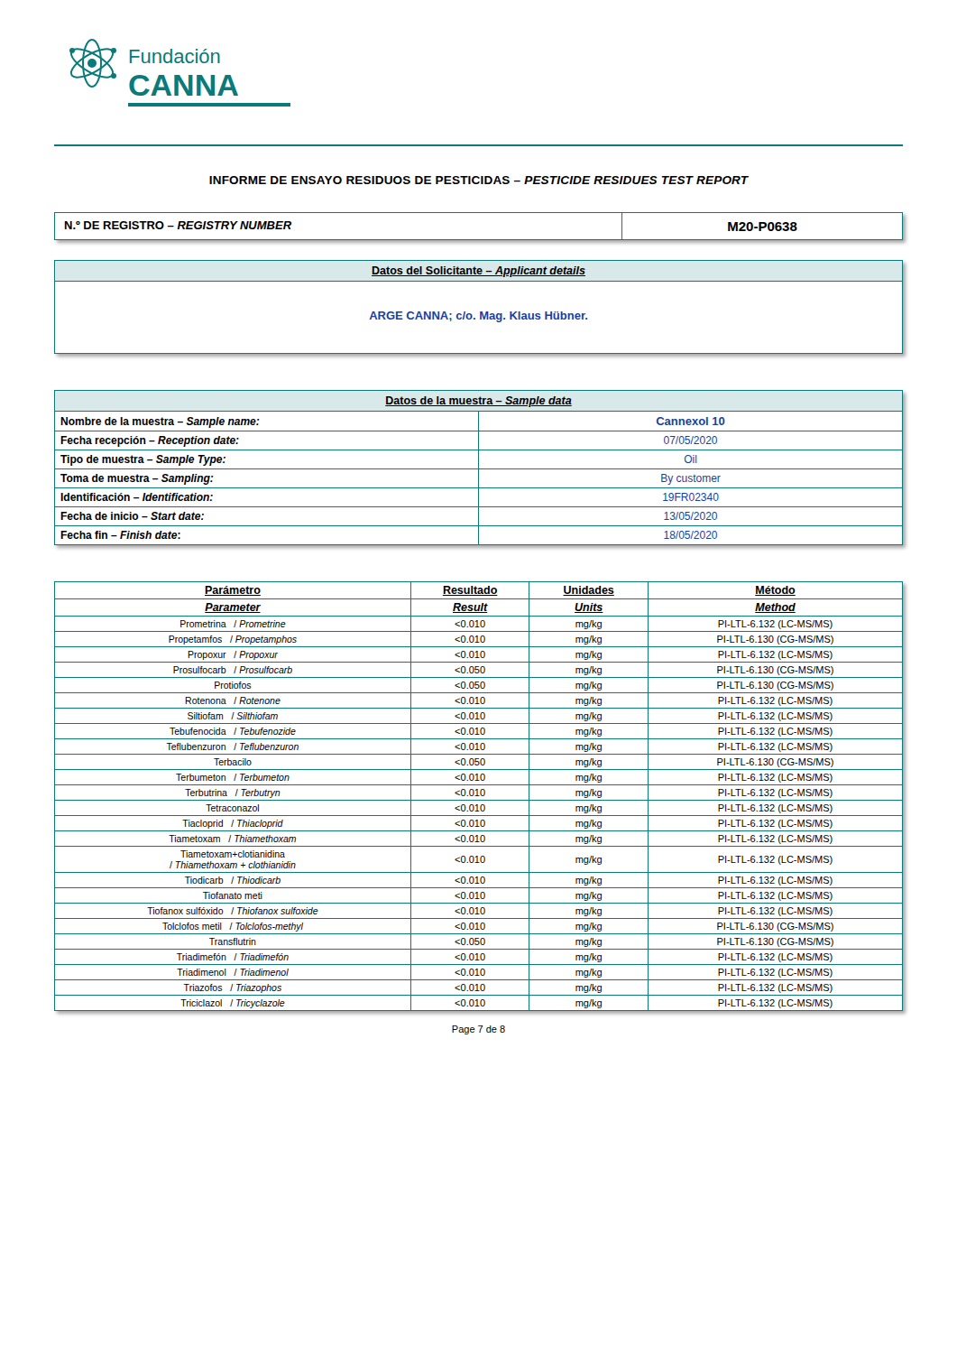Fundación CANNA
INFORME DE ENSAYO RESIDUOS DE PESTICIDAS – PESTICIDE RESIDUES TEST REPORT
N.º DE REGISTRO – REGISTRY NUMBER
M20-P0638
Datos del Solicitante – Applicant details
ARGE CANNA; c/o. Mag. Klaus Hübner.
| Datos de la muestra – Sample data |
| --- |
| Nombre de la muestra – Sample name: | Cannexol 10 |
| Fecha recepción – Reception date: | 07/05/2020 |
| Tipo de muestra – Sample Type: | Oil |
| Toma de muestra – Sampling: | By customer |
| Identificación – Identification: | 19FR02340 |
| Fecha de inicio – Start date: | 13/05/2020 |
| Fecha fin – Finish date : | 18/05/2020 |
| Parámetro | Resultado | Unidades | Método |
| --- | --- | --- | --- |
| Parameter | Result | Units | Method |
| Prometrina / Prometrine | <0.010 | mg/kg | PI-LTL-6.132 (LC-MS/MS) |
| Propetamfos / Propetamphos | <0.010 | mg/kg | PI-LTL-6.130 (CG-MS/MS) |
| Propoxur / Propoxur | <0.010 | mg/kg | PI-LTL-6.132 (LC-MS/MS) |
| Prosulfocarb / Prosulfocarb | <0.050 | mg/kg | PI-LTL-6.130 (CG-MS/MS) |
| Protiofos | <0.050 | mg/kg | PI-LTL-6.130 (CG-MS/MS) |
| Rotenona / Rotenone | <0.010 | mg/kg | PI-LTL-6.132 (LC-MS/MS) |
| Siltiofam / Silthiofam | <0.010 | mg/kg | PI-LTL-6.132 (LC-MS/MS) |
| Tebufenocida / Tebufenozide | <0.010 | mg/kg | PI-LTL-6.132 (LC-MS/MS) |
| Teflubenzuron / Teflubenzuron | <0.010 | mg/kg | PI-LTL-6.132 (LC-MS/MS) |
| Terbacilo | <0.050 | mg/kg | PI-LTL-6.130 (CG-MS/MS) |
| Terbumeton / Terbumeton | <0.010 | mg/kg | PI-LTL-6.132 (LC-MS/MS) |
| Terbutrina / Terbutryn | <0.010 | mg/kg | PI-LTL-6.132 (LC-MS/MS) |
| Tetraconazol | <0.010 | mg/kg | PI-LTL-6.132 (LC-MS/MS) |
| Tiacloprid / Thiacloprid | <0.010 | mg/kg | PI-LTL-6.132 (LC-MS/MS) |
| Tiametoxam / Thiamethoxam | <0.010 | mg/kg | PI-LTL-6.132 (LC-MS/MS) |
| Tiametoxam+clotianidina / Thiamethoxam + clothianidin | <0.010 | mg/kg | PI-LTL-6.132 (LC-MS/MS) |
| Tiodicarb / Thiodicarb | <0.010 | mg/kg | PI-LTL-6.132 (LC-MS/MS) |
| Tiofanato meti | <0.010 | mg/kg | PI-LTL-6.132 (LC-MS/MS) |
| Tiofanox sulfóxido / Thiofanox sulfoxide | <0.010 | mg/kg | PI-LTL-6.132 (LC-MS/MS) |
| Tolclofos metil / Tolclofos-methyl | <0.010 | mg/kg | PI-LTL-6.130 (CG-MS/MS) |
| Transflutrin | <0.050 | mg/kg | PI-LTL-6.130 (CG-MS/MS) |
| Triadimefón / Triadimefón | <0.010 | mg/kg | PI-LTL-6.132 (LC-MS/MS) |
| Triadimenol / Triadimenol | <0.010 | mg/kg | PI-LTL-6.132 (LC-MS/MS) |
| Triazofos / Triazophos | <0.010 | mg/kg | PI-LTL-6.132 (LC-MS/MS) |
| Triciclazol / Tricyclazole | <0.010 | mg/kg | PI-LTL-6.132 (LC-MS/MS) |
Page 7 de 8